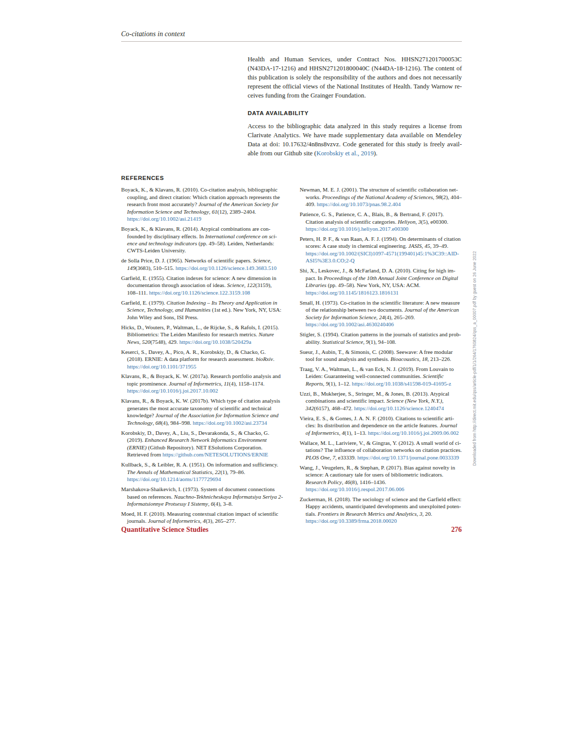Co-citations in context
Health and Human Services, under Contract Nos. HHSN271201700053C (N43DA-17-1216) and HHSN271201800040C (N44DA-18-1216). The content of this publication is solely the responsibility of the authors and does not necessarily represent the official views of the National Institutes of Health. Tandy Warnow receives funding from the Grainger Foundation.
Data availability
Access to the bibliographic data analyzed in this study requires a license from Clarivate Analytics. We have made supplementary data available on Mendeley Data at doi: 10.17632/4n8ns8vzvz. Code generated for this study is freely available from our Github site (Korobskiy et al., 2019).
References
Boyack, K., & Klavans, R. (2010). Co-citation analysis, bibliographic coupling, and direct citation: Which citation approach represents the research front most accurately? Journal of the American Society for Information Science and Technology, 61(12), 2389–2404. https://doi.org/10.1002/asi.21419
Boyack, K., & Klavans, R. (2014). Atypical combinations are confounded by disciplinary effects. In International conference on science and technology indicators (pp. 49–58). Leiden, Netherlands: CWTS-Leiden University.
de Solla Price, D. J. (1965). Networks of scientific papers. Science, 149(3683), 510–515. https://doi.org/10.1126/science.149.3683.510
Garfield, E. (1955). Citation indexes for science: A new dimension in documentation through association of ideas. Science, 122(3159), 108–111. https://doi.org/10.1126/science.122.3159.108
Garfield, E. (1979). Citation Indexing – Its Theory and Application in Science, Technology, and Humanities (1st ed.). New York, NY, USA: John Wiley and Sons, ISI Press.
Hicks, D., Wouters, P., Waltman, L., de Rijcke, S., & Rafols, I. (2015). Bibliometrics: The Leiden Manifesto for research metrics. Nature News, 520(7548), 429. https://doi.org/10.1038/520429a
Keserci, S., Davey, A., Pico, A. R., Korobskiy, D., & Chacko, G. (2018). ERNIE: A data platform for research assessment. bioRxiv. https://doi.org/10.1101/371955
Klavans, R., & Boyack, K. W. (2017a). Research portfolio analysis and topic prominence. Journal of Informetrics, 11(4), 1158–1174. https://doi.org/10.1016/j.joi.2017.10.002
Klavans, R., & Boyack, K. W. (2017b). Which type of citation analysis generates the most accurate taxonomy of scientific and technical knowledge? Journal of the Association for Information Science and Technology, 68(4), 984–998. https://doi.org/10.1002/asi.23734
Korobskiy, D., Davey, A., Liu, S., Devarakonda, S., & Chacko, G. (2019). Enhanced Research Network Informatics Environment (ERNIE) (Github Repository). NET ESolutions Corporation. Retrieved from https://github.com/NETESOLUTIONS/ERNIE
Kullback, S., & Leibler, R. A. (1951). On information and sufficiency. The Annals of Mathematical Statistics, 22(1), 79–86. https://doi.org/10.1214/aoms/1177729694
Marshakova-Shaikevich, I. (1973). System of document connections based on references. Nauchno-Tekhnicheskaya Informatsiya Seriya 2-Informatsionnye Protsessy I Sistemy, 6(4), 3–8.
Moed, H. F. (2010). Measuring contextual citation impact of scientific journals. Journal of Informetrics, 4(3), 265–277.
Newman, M. E. J. (2001). The structure of scientific collaboration networks. Proceedings of the National Academy of Sciences, 98(2), 404–409. https://doi.org/10.1073/pnas.98.2.404
Patience, G. S., Patience, C. A., Blais, B., & Bertrand, F. (2017). Citation analysis of scientific categories. Heliyon, 3(5), e00300. https://doi.org/10.1016/j.heliyon.2017.e00300
Peters, H. P. F., & van Raan, A. F. J. (1994). On determinants of citation scores: A case study in chemical engineering. JASIS, 45, 39–49. https://doi.org/10.1002/(SICI)1097-4571(199401)45:1%3C39::AID-ASI5%3E3.0.CO;2-Q
Shi, X., Leskovec, J., & McFarland, D. A. (2010). Citing for high impact. In Proceedings of the 10th Annual Joint Conference on Digital Libraries (pp. 49–58). New York, NY, USA: ACM. https://doi.org/10.1145/1816123.1816131
Small, H. (1973). Co-citation in the scientific literature: A new measure of the relationship between two documents. Journal of the American Society for Information Science, 24(4), 265–269. https://doi.org/10.1002/asi.4630240406
Stigler, S. (1994). Citation patterns in the journals of statistics and probability. Statistical Science, 9(1), 94–108.
Sueur, J., Aubin, T., & Simonis, C. (2008). Seewave: A free modular tool for sound analysis and synthesis. Bioacoustics, 18, 213–226.
Traag, V. A., Waltman, L., & van Eck, N. J. (2019). From Louvain to Leiden: Guaranteeing well-connected communities. Scientific Reports, 9(1), 1–12. https://doi.org/10.1038/s41598-019-41695-z
Uzzi, B., Mukherjee, S., Stringer, M., & Jones, B. (2013). Atypical combinations and scientific impact. Science (New York, N.Y.), 342(6157), 468–472. https://doi.org/10.1126/science.1240474
Vieira, E. S., & Gomes, J. A. N. F. (2010). Citations to scientific articles: Its distribution and dependence on the article features. Journal of Informetrics, 4(1), 1–13. https://doi.org/10.1016/j.joi.2009.06.002
Wallace, M. L., Lariviere, V., & Gingras, Y. (2012). A small world of citations? The influence of collaboration networks on citation practices. PLOS One, 7, e33339. https://doi.org/10.1371/journal.pone.0033339
Wang, J., Veugelers, R., & Stephan, P. (2017). Bias against novelty in science: A cautionary tale for users of bibliometric indicators. Research Policy, 46(8), 1416–1436. https://doi.org/10.1016/j.respol.2017.06.006
Zuckerman, H. (2018). The sociology of science and the Garfield effect: Happy accidents, unanticipated developments and unexploited potentials. Frontiers in Research Metrics and Analytics, 3, 20. https://doi.org/10.3389/frma.2018.00020
Downloaded from http://direct.mit.edu/qss/article-pdf/1/1/264/1760824/qss_a_00007.pdf by guest on 26 June 2022
Quantitative Science Studies
276